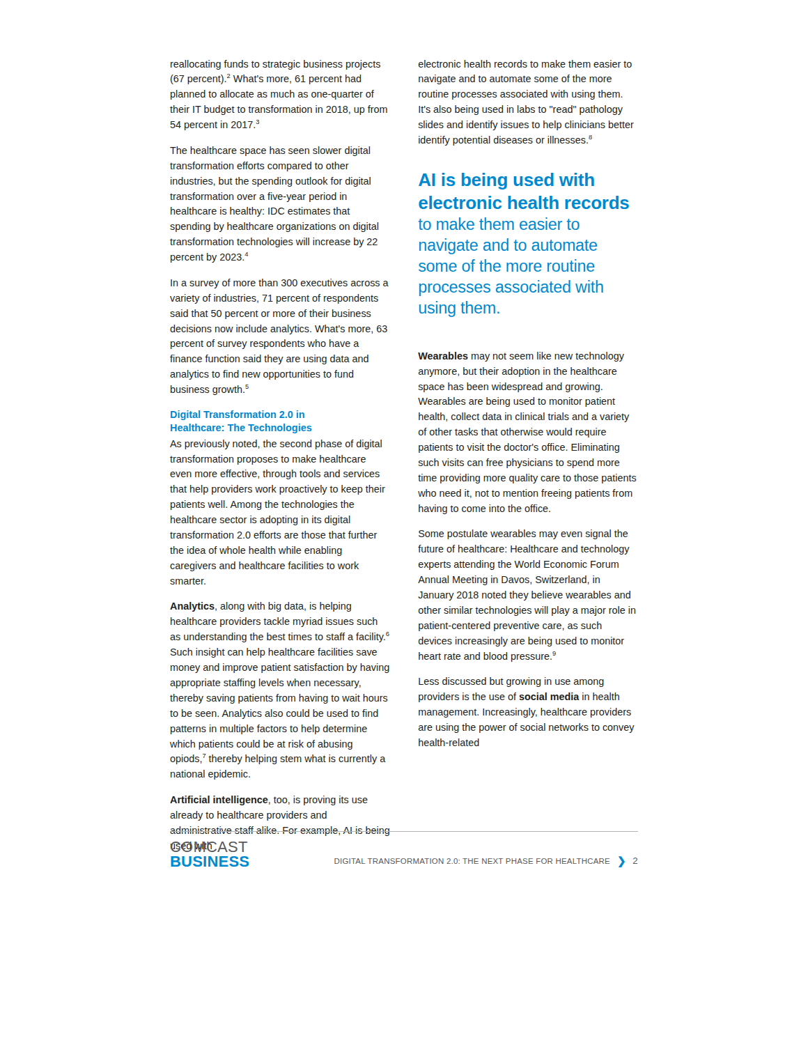reallocating funds to strategic business projects (67 percent).2 What's more, 61 percent had planned to allocate as much as one-quarter of their IT budget to transformation in 2018, up from 54 percent in 2017.3
The healthcare space has seen slower digital transformation efforts compared to other industries, but the spending outlook for digital transformation over a five-year period in healthcare is healthy: IDC estimates that spending by healthcare organizations on digital transformation technologies will increase by 22 percent by 2023.4
In a survey of more than 300 executives across a variety of industries, 71 percent of respondents said that 50 percent or more of their business decisions now include analytics. What's more, 63 percent of survey respondents who have a finance function said they are using data and analytics to find new opportunities to fund business growth.5
Digital Transformation 2.0 in
Healthcare: The Technologies
As previously noted, the second phase of digital transformation proposes to make healthcare even more effective, through tools and services that help providers work proactively to keep their patients well. Among the technologies the healthcare sector is adopting in its digital transformation 2.0 efforts are those that further the idea of whole health while enabling caregivers and healthcare facilities to work smarter.
Analytics, along with big data, is helping healthcare providers tackle myriad issues such as understanding the best times to staff a facility.6 Such insight can help healthcare facilities save money and improve patient satisfaction by having appropriate staffing levels when necessary, thereby saving patients from having to wait hours to be seen. Analytics also could be used to find patterns in multiple factors to help determine which patients could be at risk of abusing opiods,7 thereby helping stem what is currently a national epidemic.
Artificial intelligence, too, is proving its use already to healthcare providers and administrative staff alike. For example, AI is being used with
electronic health records to make them easier to navigate and to automate some of the more routine processes associated with using them. It's also being used in labs to "read" pathology slides and identify issues to help clinicians better identify potential diseases or illnesses.8
AI is being used with electronic health records to make them easier to navigate and to automate some of the more routine processes associated with using them.
Wearables may not seem like new technology anymore, but their adoption in the healthcare space has been widespread and growing. Wearables are being used to monitor patient health, collect data in clinical trials and a variety of other tasks that otherwise would require patients to visit the doctor's office. Eliminating such visits can free physicians to spend more time providing more quality care to those patients who need it, not to mention freeing patients from having to come into the office.
Some postulate wearables may even signal the future of healthcare: Healthcare and technology experts attending the World Economic Forum Annual Meeting in Davos, Switzerland, in January 2018 noted they believe wearables and other similar technologies will play a major role in patient-centered preventive care, as such devices increasingly are being used to monitor heart rate and blood pressure.9
Less discussed but growing in use among providers is the use of social media in health management. Increasingly, healthcare providers are using the power of social networks to convey health-related
COMCAST BUSINESS
DIGITAL TRANSFORMATION 2.0: THE NEXT PHASE FOR HEALTHCARE ❯ 2